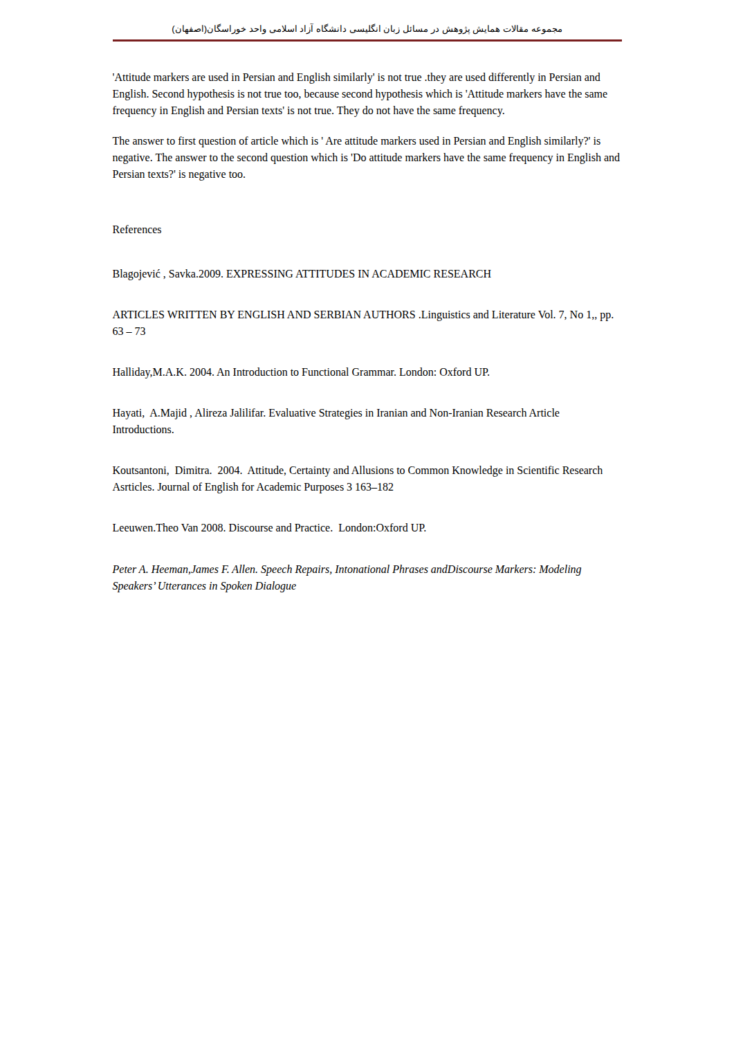مجموعه مقالات همایش پژوهش در مسائل زبان انگلیسی دانشگاه آزاد اسلامی واحد خوراسگان(اصفهان)
'Attitude markers are used in Persian and English similarly' is not true .they are used differently in Persian and English. Second hypothesis is not true too, because second hypothesis which is 'Attitude markers have the same frequency in English and Persian texts' is not true. They do not have the same frequency.
The answer to first question of article which is ' Are attitude markers used in Persian and English similarly?' is negative. The answer to the second question which is 'Do attitude markers have the same frequency in English and Persian texts?' is negative too.
References
Blagojević , Savka.2009. EXPRESSING ATTITUDES IN ACADEMIC RESEARCH
ARTICLES WRITTEN BY ENGLISH AND SERBIAN AUTHORS .Linguistics and Literature Vol. 7, No 1,, pp. 63 – 73
Halliday,M.A.K. 2004. An Introduction to Functional Grammar. London: Oxford UP.
Hayati, A.Majid , Alireza Jalilifar. Evaluative Strategies in Iranian and Non-Iranian Research Article Introductions.
Koutsantoni, Dimitra. 2004. Attitude, Certainty and Allusions to Common Knowledge in Scientific Research Asrticles. Journal of English for Academic Purposes 3 163–182
Leeuwen.Theo Van 2008. Discourse and Practice. London:Oxford UP.
Peter A. Heeman,James F. Allen. Speech Repairs, Intonational Phrases andDiscourse Markers: Modeling Speakers’ Utterances in Spoken Dialogue